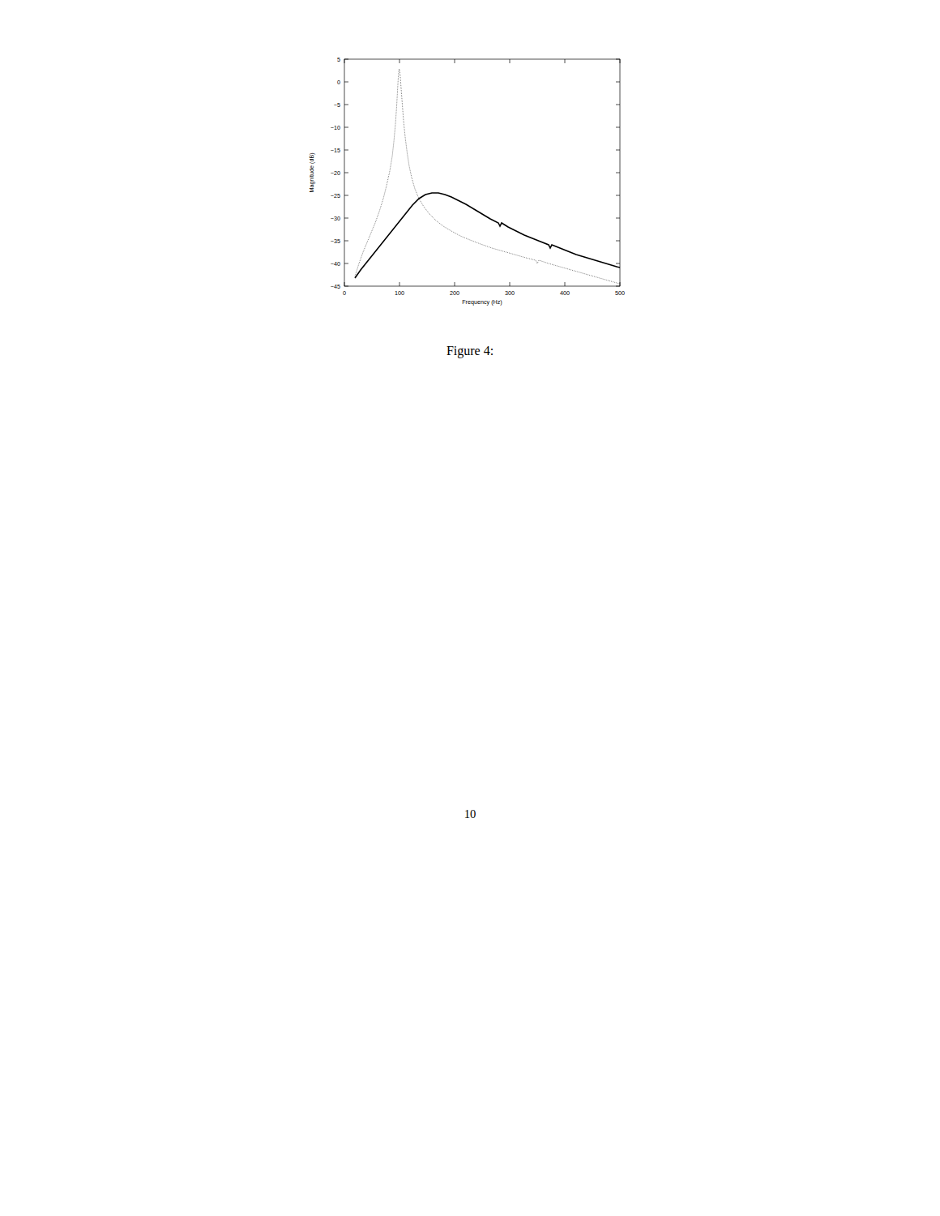5 0 −5 −10 −15 −20 −25 −30 −35 −40 −45 0 100 200 300 400 500 Frequency (Hz) Magnitude (dB)
Figure 4:
10